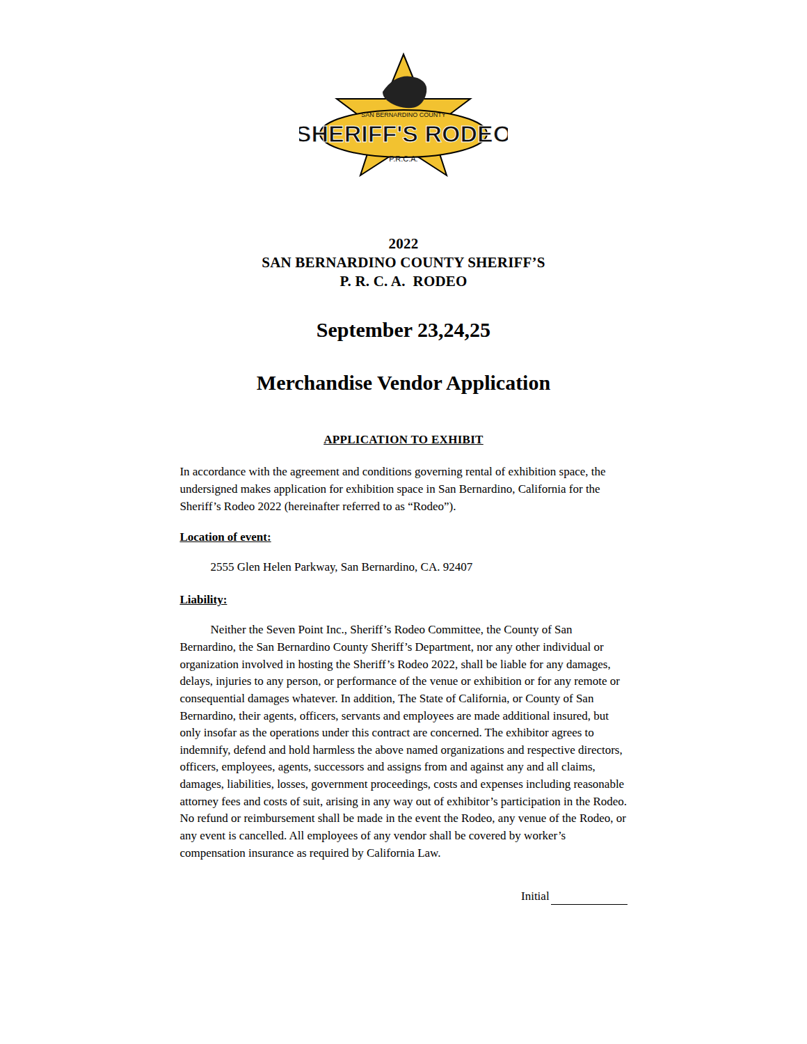2022
SAN BERNARDINO COUNTY SHERIFF’S
P. R. C. A. RODEO
September 23,24,25
Merchandise Vendor Application
APPLICATION TO EXHIBIT
In accordance with the agreement and conditions governing rental of exhibition space, the undersigned makes application for exhibition space in San Bernardino, California for the Sheriff’s Rodeo 2022 (hereinafter referred to as “Rodeo”).
Location of event:
2555 Glen Helen Parkway, San Bernardino, CA. 92407
Liability:
Neither the Seven Point Inc., Sheriff’s Rodeo Committee, the County of San Bernardino, the San Bernardino County Sheriff’s Department, nor any other individual or organization involved in hosting the Sheriff’s Rodeo 2022, shall be liable for any damages, delays, injuries to any person, or performance of the venue or exhibition or for any remote or consequential damages whatever. In addition, The State of California, or County of San Bernardino, their agents, officers, servants and employees are made additional insured, but only insofar as the operations under this contract are concerned. The exhibitor agrees to indemnify, defend and hold harmless the above named organizations and respective directors, officers, employees, agents, successors and assigns from and against any and all claims, damages, liabilities, losses, government proceedings, costs and expenses including reasonable attorney fees and costs of suit, arising in any way out of exhibitor’s participation in the Rodeo. No refund or reimbursement shall be made in the event the Rodeo, any venue of the Rodeo, or any event is cancelled. All employees of any vendor shall be covered by worker’s compensation insurance as required by California Law.
Initial